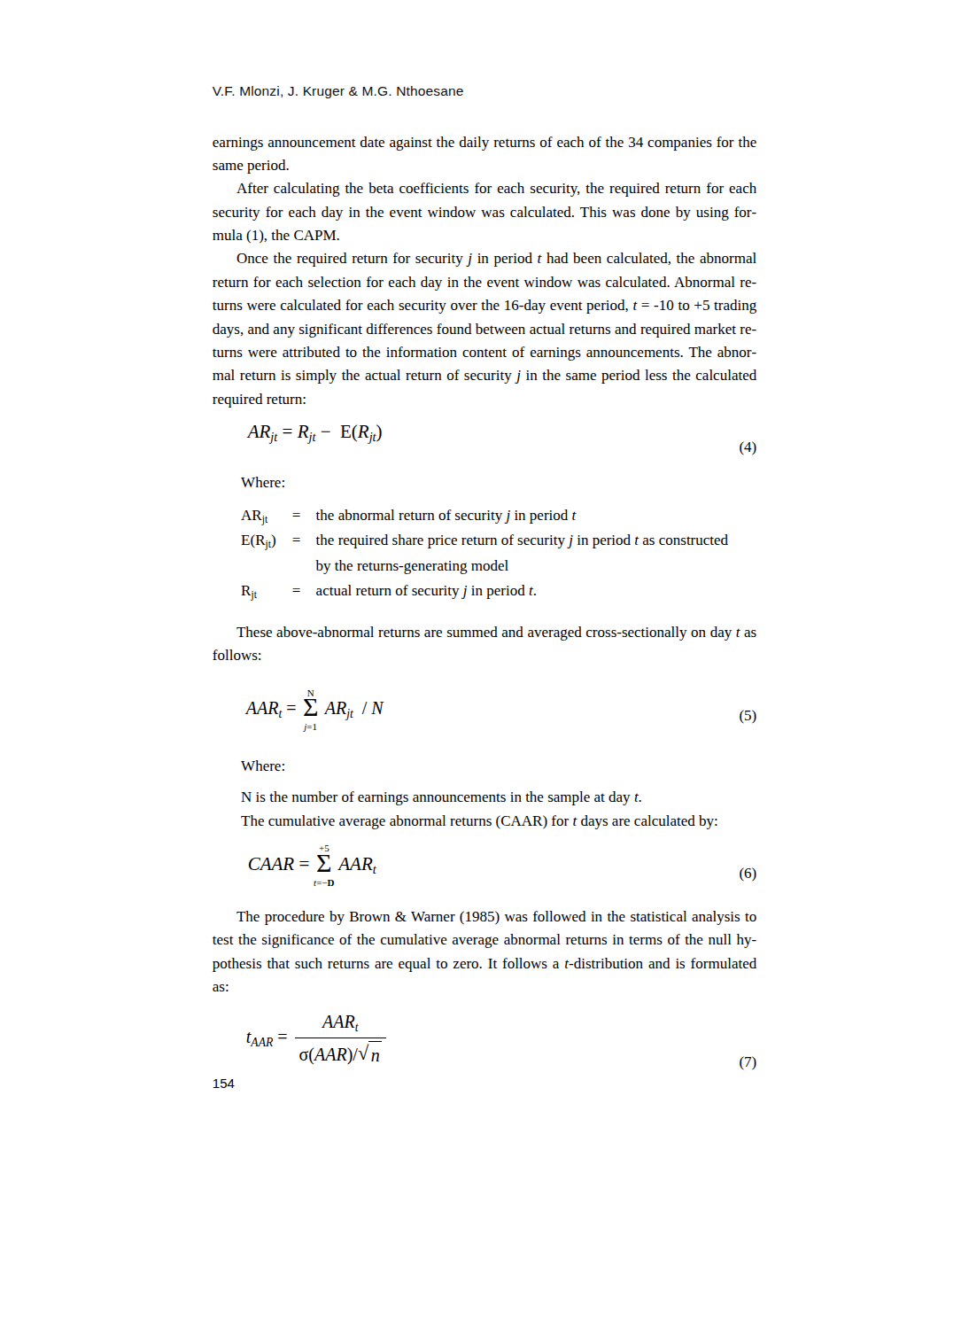V.F. Mlonzi, J. Kruger & M.G. Nthoesane
earnings announcement date against the daily returns of each of the 34 companies for the same period.
After calculating the beta coefficients for each security, the required return for each security for each day in the event window was calculated. This was done by using formula (1), the CAPM.
Once the required return for security j in period t had been calculated, the abnormal return for each selection for each day in the event window was calculated. Abnormal returns were calculated for each security over the 16-day event period, t = -10 to +5 trading days, and any significant differences found between actual returns and required market returns were attributed to the information content of earnings announcements. The abnormal return is simply the actual return of security j in the same period less the calculated required return:
ARjt = Rjt − E(Rjt)
(4)
Where:
| AR jt | = | the abnormal return of security j in period t |
| E(R jt ) | = | the required share price return of security j in period t as constructed |
| | | by the returns-generating model |
| R jt | = | actual return of security j in period t . |
These above-abnormal returns are summed and averaged cross-sectionally on day t as follows:
AARt = N Σ j=1 ARjt / N
(5)
Where:
N is the number of earnings announcements in the sample at day t.
The cumulative average abnormal returns (CAAR) for t days are calculated by:
CAAR = +5 Σ t=−D AARt
(6)
The procedure by Brown & Warner (1985) was followed in the statistical analysis to test the significance of the cumulative average abnormal returns in terms of the null hypothesis that such returns are equal to zero. It follows a t-distribution and is formulated as:
tAAR = AARt σ(AAR)/n
(7)
154